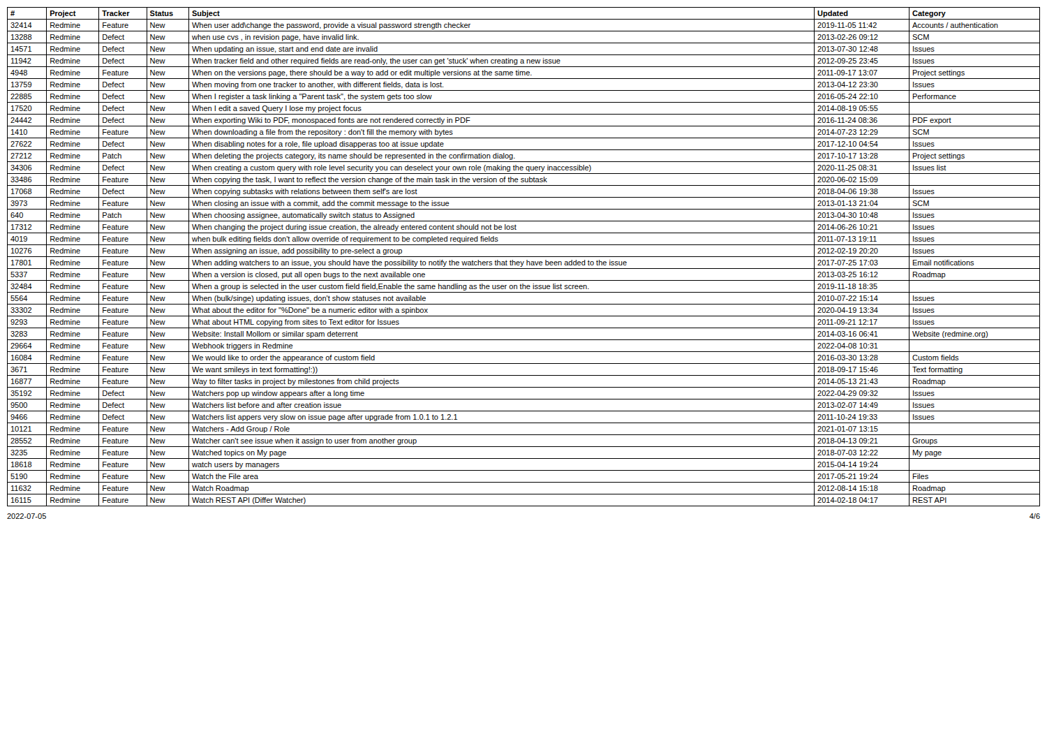| # | Project | Tracker | Status | Subject | Updated | Category |
| --- | --- | --- | --- | --- | --- | --- |
| 32414 | Redmine | Feature | New | When user add\change the password, provide a visual password strength checker | 2019-11-05 11:42 | Accounts / authentication |
| 13288 | Redmine | Defect | New | when use cvs , in revision page, have invalid link. | 2013-02-26 09:12 | SCM |
| 14571 | Redmine | Defect | New | When updating an issue, start and end date are invalid | 2013-07-30 12:48 | Issues |
| 11942 | Redmine | Defect | New | When tracker field and other required fields are read-only, the user can get 'stuck' when creating a new issue | 2012-09-25 23:45 | Issues |
| 4948 | Redmine | Feature | New | When on the versions page, there should be a way to add or edit multiple versions at the same time. | 2011-09-17 13:07 | Project settings |
| 13759 | Redmine | Defect | New | When moving from one tracker to another, with different fields, data is lost. | 2013-04-12 23:30 | Issues |
| 22885 | Redmine | Defect | New | When I register a task linking a "Parent task", the system gets too slow | 2016-05-24 22:10 | Performance |
| 17520 | Redmine | Defect | New | When I edit a saved Query I lose my project focus | 2014-08-19 05:55 | |
| 24442 | Redmine | Defect | New | When exporting Wiki to PDF, monospaced fonts are not rendered correctly in PDF | 2016-11-24 08:36 | PDF export |
| 1410 | Redmine | Feature | New | When downloading a file from the repository : don't fill the memory with bytes | 2014-07-23 12:29 | SCM |
| 27622 | Redmine | Defect | New | When disabling notes for a role, file upload disapperas too at issue update | 2017-12-10 04:54 | Issues |
| 27212 | Redmine | Patch | New | When deleting the projects category, its name should be represented in the confirmation dialog. | 2017-10-17 13:28 | Project settings |
| 34306 | Redmine | Defect | New | When creating a custom query with role level security you can deselect your own role (making the query inaccessible) | 2020-11-25 08:31 | Issues list |
| 33486 | Redmine | Feature | New | When copying the task, I want to reflect the version change of the main task in the version of the subtask | 2020-06-02 15:09 | |
| 17068 | Redmine | Defect | New | When copying subtasks with relations between them self's are lost | 2018-04-06 19:38 | Issues |
| 3973 | Redmine | Feature | New | When closing an issue with a commit, add the commit message to the issue | 2013-01-13 21:04 | SCM |
| 640 | Redmine | Patch | New | When choosing assignee, automatically switch status to Assigned | 2013-04-30 10:48 | Issues |
| 17312 | Redmine | Feature | New | When changing the project during issue creation, the already entered content should not be lost | 2014-06-26 10:21 | Issues |
| 4019 | Redmine | Feature | New | when bulk editing fields don't allow override of requirement to be completed required fields | 2011-07-13 19:11 | Issues |
| 10276 | Redmine | Feature | New | When assigning an issue, add possibility to pre-select a group | 2012-02-19 20:20 | Issues |
| 17801 | Redmine | Feature | New | When adding watchers to an issue, you should have the possibility to notify the watchers that they have been added to the issue | 2017-07-25 17:03 | Email notifications |
| 5337 | Redmine | Feature | New | When a version is closed, put all open bugs to the next available one | 2013-03-25 16:12 | Roadmap |
| 32484 | Redmine | Feature | New | When a group is selected in the user custom field field,Enable the same handling as the user on the issue list screen. | 2019-11-18 18:35 | |
| 5564 | Redmine | Feature | New | When (bulk/singe) updating issues, don't show statuses not available | 2010-07-22 15:14 | Issues |
| 33302 | Redmine | Feature | New | What about the editor for "%Done" be a numeric editor with a spinbox | 2020-04-19 13:34 | Issues |
| 9293 | Redmine | Feature | New | What about HTML copying from sites to Text editor for Issues | 2011-09-21 12:17 | Issues |
| 3283 | Redmine | Feature | New | Website: Install Mollom or similar spam deterrent | 2014-03-16 06:41 | Website (redmine.org) |
| 29664 | Redmine | Feature | New | Webhook triggers in Redmine | 2022-04-08 10:31 | |
| 16084 | Redmine | Feature | New | We would like to order the appearance of custom field | 2016-03-30 13:28 | Custom fields |
| 3671 | Redmine | Feature | New | We want smileys in text formatting!:)) | 2018-09-17 15:46 | Text formatting |
| 16877 | Redmine | Feature | New | Way to filter tasks in project by milestones from child projects | 2014-05-13 21:43 | Roadmap |
| 35192 | Redmine | Defect | New | Watchers pop up window appears after a long time | 2022-04-29 09:32 | Issues |
| 9500 | Redmine | Defect | New | Watchers list before and after creation issue | 2013-02-07 14:49 | Issues |
| 9466 | Redmine | Defect | New | Watchers list appers very slow on issue page after upgrade from 1.0.1 to 1.2.1 | 2011-10-24 19:33 | Issues |
| 10121 | Redmine | Feature | New | Watchers - Add Group / Role | 2021-01-07 13:15 | |
| 28552 | Redmine | Feature | New | Watcher can't see issue when it assign to user from another group | 2018-04-13 09:21 | Groups |
| 3235 | Redmine | Feature | New | Watched topics on My page | 2018-07-03 12:22 | My page |
| 18618 | Redmine | Feature | New | watch users by managers | 2015-04-14 19:24 | |
| 5190 | Redmine | Feature | New | Watch the File area | 2017-05-21 19:24 | Files |
| 11632 | Redmine | Feature | New | Watch Roadmap | 2012-08-14 15:18 | Roadmap |
| 16115 | Redmine | Feature | New | Watch REST API (Differ Watcher) | 2014-02-18 04:17 | REST API |
2022-07-05 4/6